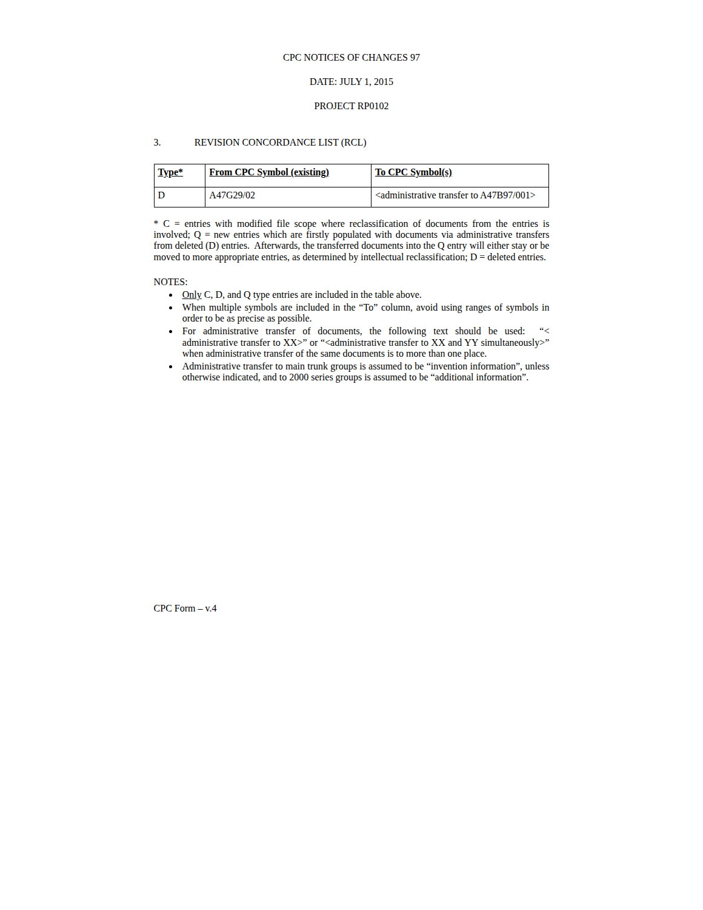CPC NOTICES OF CHANGES 97
DATE: JULY 1, 2015
PROJECT RP0102
3. REVISION CONCORDANCE LIST (RCL)
| Type* | From CPC Symbol (existing) | To CPC Symbol(s) |
| --- | --- | --- |
| D | A47G29/02 | <administrative transfer to A47B97/001> |
* C = entries with modified file scope where reclassification of documents from the entries is involved; Q = new entries which are firstly populated with documents via administrative transfers from deleted (D) entries. Afterwards, the transferred documents into the Q entry will either stay or be moved to more appropriate entries, as determined by intellectual reclassification; D = deleted entries.
NOTES:
Only C, D, and Q type entries are included in the table above.
When multiple symbols are included in the “To” column, avoid using ranges of symbols in order to be as precise as possible.
For administrative transfer of documents, the following text should be used: “< administrative transfer to XX>” or “<administrative transfer to XX and YY simultaneously>” when administrative transfer of the same documents is to more than one place.
Administrative transfer to main trunk groups is assumed to be “invention information”, unless otherwise indicated, and to 2000 series groups is assumed to be “additional information”.
CPC Form – v.4